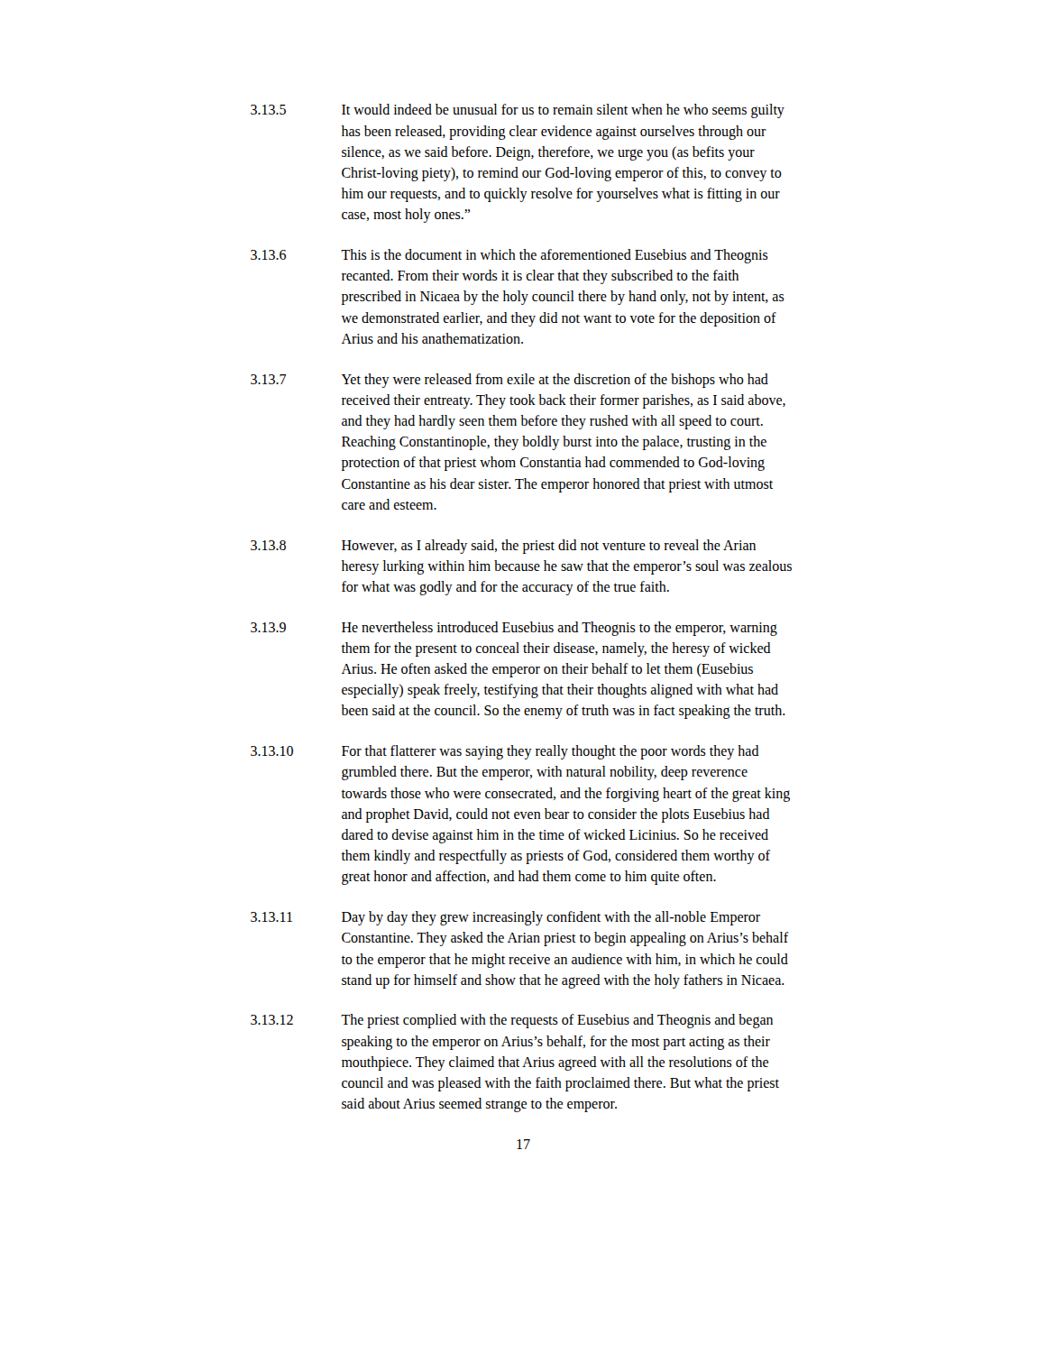3.13.5
It would indeed be unusual for us to remain silent when he who seems guilty has been released, providing clear evidence against ourselves through our silence, as we said before. Deign, therefore, we urge you (as befits your Christ-loving piety), to remind our God-loving emperor of this, to convey to him our requests, and to quickly resolve for yourselves what is fitting in our case, most holy ones.”
3.13.6
This is the document in which the aforementioned Eusebius and Theognis recanted. From their words it is clear that they subscribed to the faith prescribed in Nicaea by the holy council there by hand only, not by intent, as we demonstrated earlier, and they did not want to vote for the deposition of Arius and his anathematization.
3.13.7
Yet they were released from exile at the discretion of the bishops who had received their entreaty. They took back their former parishes, as I said above, and they had hardly seen them before they rushed with all speed to court. Reaching Constantinople, they boldly burst into the palace, trusting in the protection of that priest whom Constantia had commended to God-loving Constantine as his dear sister. The emperor honored that priest with utmost care and esteem.
3.13.8
However, as I already said, the priest did not venture to reveal the Arian heresy lurking within him because he saw that the emperor’s soul was zealous for what was godly and for the accuracy of the true faith.
3.13.9
He nevertheless introduced Eusebius and Theognis to the emperor, warning them for the present to conceal their disease, namely, the heresy of wicked Arius. He often asked the emperor on their behalf to let them (Eusebius especially) speak freely, testifying that their thoughts aligned with what had been said at the council. So the enemy of truth was in fact speaking the truth.
3.13.10
For that flatterer was saying they really thought the poor words they had grumbled there. But the emperor, with natural nobility, deep reverence towards those who were consecrated, and the forgiving heart of the great king and prophet David, could not even bear to consider the plots Eusebius had dared to devise against him in the time of wicked Licinius. So he received them kindly and respectfully as priests of God, considered them worthy of great honor and affection, and had them come to him quite often.
3.13.11
Day by day they grew increasingly confident with the all-noble Emperor Constantine. They asked the Arian priest to begin appealing on Arius’s behalf to the emperor that he might receive an audience with him, in which he could stand up for himself and show that he agreed with the holy fathers in Nicaea.
3.13.12
The priest complied with the requests of Eusebius and Theognis and began speaking to the emperor on Arius’s behalf, for the most part acting as their mouthpiece. They claimed that Arius agreed with all the resolutions of the council and was pleased with the faith proclaimed there. But what the priest said about Arius seemed strange to the emperor.
17